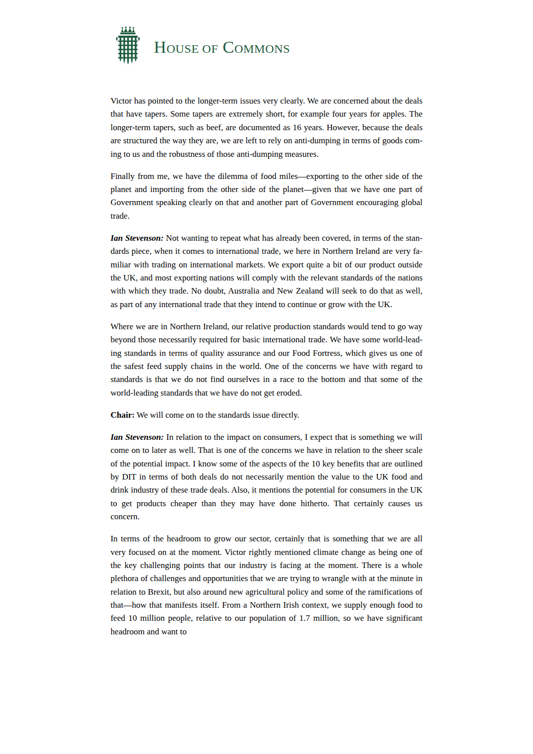HOUSE OF COMMONS
Victor has pointed to the longer-term issues very clearly. We are concerned about the deals that have tapers. Some tapers are extremely short, for example four years for apples. The longer-term tapers, such as beef, are documented as 16 years. However, because the deals are structured the way they are, we are left to rely on anti-dumping in terms of goods coming to us and the robustness of those anti-dumping measures.
Finally from me, we have the dilemma of food miles—exporting to the other side of the planet and importing from the other side of the planet—given that we have one part of Government speaking clearly on that and another part of Government encouraging global trade.
Ian Stevenson: Not wanting to repeat what has already been covered, in terms of the standards piece, when it comes to international trade, we here in Northern Ireland are very familiar with trading on international markets. We export quite a bit of our product outside the UK, and most exporting nations will comply with the relevant standards of the nations with which they trade. No doubt, Australia and New Zealand will seek to do that as well, as part of any international trade that they intend to continue or grow with the UK.
Where we are in Northern Ireland, our relative production standards would tend to go way beyond those necessarily required for basic international trade. We have some world-leading standards in terms of quality assurance and our Food Fortress, which gives us one of the safest feed supply chains in the world. One of the concerns we have with regard to standards is that we do not find ourselves in a race to the bottom and that some of the world-leading standards that we have do not get eroded.
Chair: We will come on to the standards issue directly.
Ian Stevenson: In relation to the impact on consumers, I expect that is something we will come on to later as well. That is one of the concerns we have in relation to the sheer scale of the potential impact. I know some of the aspects of the 10 key benefits that are outlined by DIT in terms of both deals do not necessarily mention the value to the UK food and drink industry of these trade deals. Also, it mentions the potential for consumers in the UK to get products cheaper than they may have done hitherto. That certainly causes us concern.
In terms of the headroom to grow our sector, certainly that is something that we are all very focused on at the moment. Victor rightly mentioned climate change as being one of the key challenging points that our industry is facing at the moment. There is a whole plethora of challenges and opportunities that we are trying to wrangle with at the minute in relation to Brexit, but also around new agricultural policy and some of the ramifications of that—how that manifests itself. From a Northern Irish context, we supply enough food to feed 10 million people, relative to our population of 1.7 million, so we have significant headroom and want to